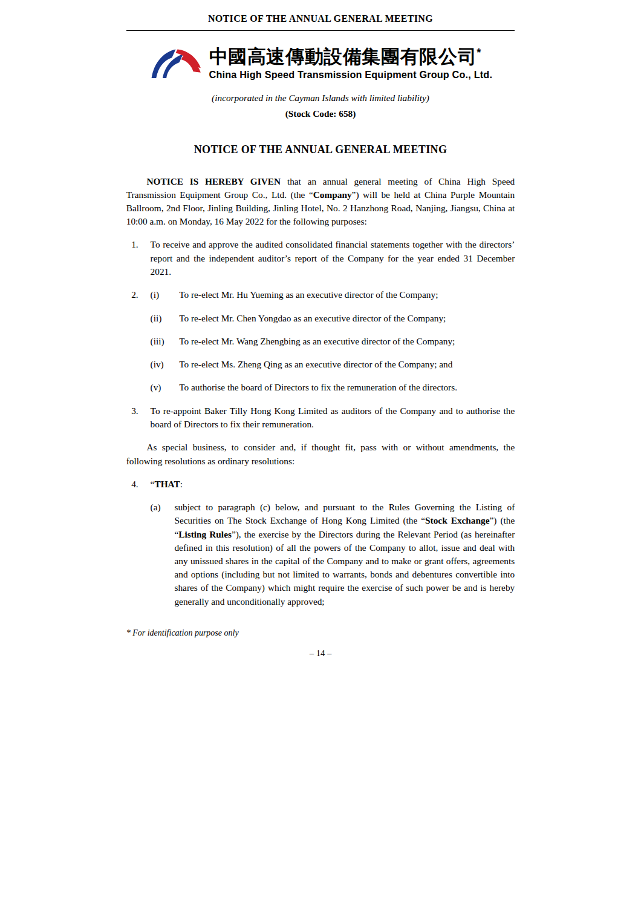NOTICE OF THE ANNUAL GENERAL MEETING
中國高速傳動設備集團有限公司*
China High Speed Transmission Equipment Group Co., Ltd.
(incorporated in the Cayman Islands with limited liability)
(Stock Code: 658)
NOTICE OF THE ANNUAL GENERAL MEETING
NOTICE IS HEREBY GIVEN that an annual general meeting of China High Speed Transmission Equipment Group Co., Ltd. (the “Company”) will be held at China Purple Mountain Ballroom, 2nd Floor, Jinling Building, Jinling Hotel, No. 2 Hanzhong Road, Nanjing, Jiangsu, China at 10:00 a.m. on Monday, 16 May 2022 for the following purposes:
1. To receive and approve the audited consolidated financial statements together with the directors’ report and the independent auditor’s report of the Company for the year ended 31 December 2021.
2.
(i) To re-elect Mr. Hu Yueming as an executive director of the Company;
(ii) To re-elect Mr. Chen Yongdao as an executive director of the Company;
(iii) To re-elect Mr. Wang Zhengbing as an executive director of the Company;
(iv) To re-elect Ms. Zheng Qing as an executive director of the Company; and
(v) To authorise the board of Directors to fix the remuneration of the directors.
3. To re-appoint Baker Tilly Hong Kong Limited as auditors of the Company and to authorise the board of Directors to fix their remuneration.
As special business, to consider and, if thought fit, pass with or without amendments, the following resolutions as ordinary resolutions:
4.
“THAT:
(a) subject to paragraph (c) below, and pursuant to the Rules Governing the Listing of Securities on The Stock Exchange of Hong Kong Limited (the “Stock Exchange”) (the “Listing Rules”), the exercise by the Directors during the Relevant Period (as hereinafter defined in this resolution) of all the powers of the Company to allot, issue and deal with any unissued shares in the capital of the Company and to make or grant offers, agreements and options (including but not limited to warrants, bonds and debentures convertible into shares of the Company) which might require the exercise of such power be and is hereby generally and unconditionally approved;
* For identification purpose only
– 14 –